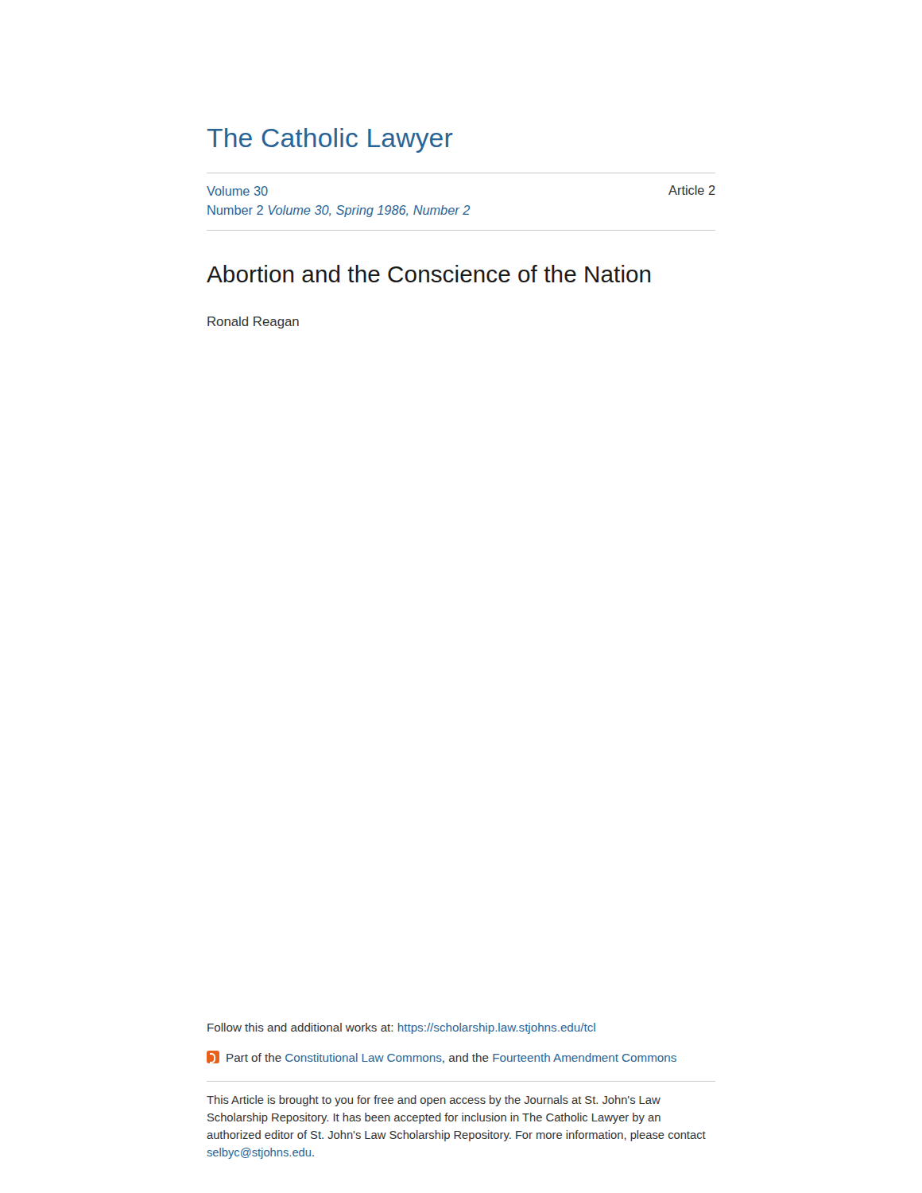The Catholic Lawyer
Volume 30
Number 2 Volume 30, Spring 1986, Number 2
Article 2
Abortion and the Conscience of the Nation
Ronald Reagan
Follow this and additional works at: https://scholarship.law.stjohns.edu/tcl
Part of the Constitutional Law Commons, and the Fourteenth Amendment Commons
This Article is brought to you for free and open access by the Journals at St. John's Law Scholarship Repository. It has been accepted for inclusion in The Catholic Lawyer by an authorized editor of St. John's Law Scholarship Repository. For more information, please contact selbyc@stjohns.edu.